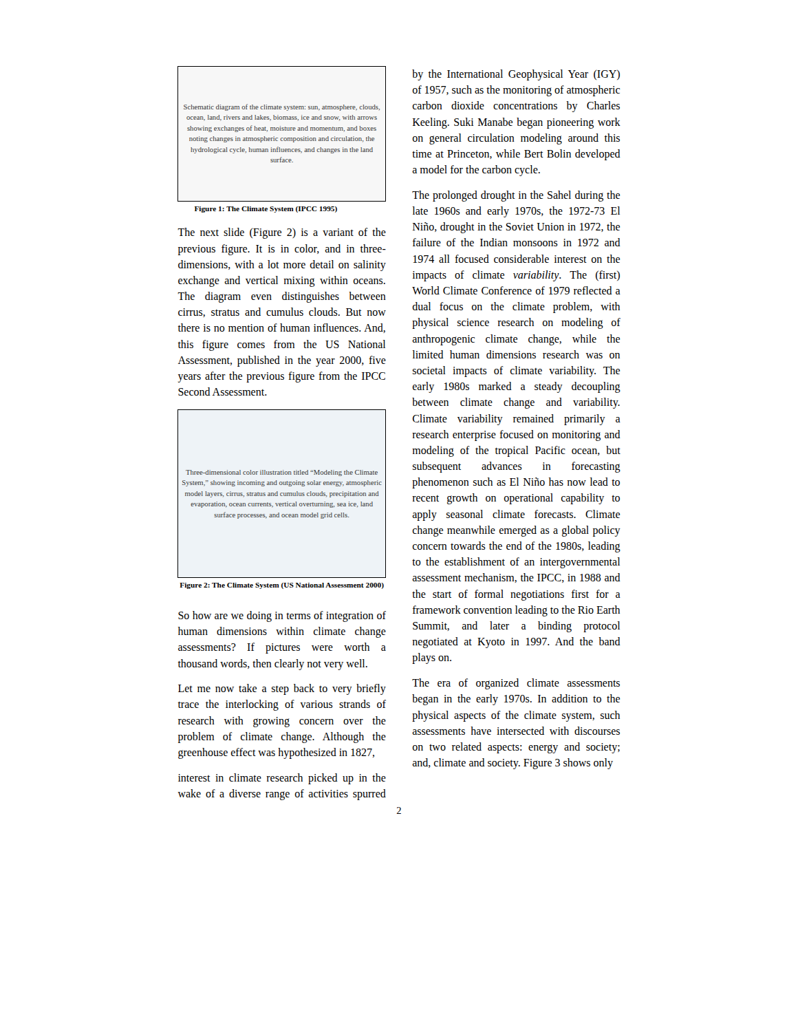Schematic diagram of the climate system: sun, atmosphere, clouds, ocean, land, rivers and lakes, biomass, ice and snow, with arrows showing exchanges of heat, moisture and momentum, and boxes noting changes in atmospheric composition and circulation, the hydrological cycle, human influences, and changes in the land surface.
Figure 1: The Climate System (IPCC 1995)
The next slide (Figure 2) is a variant of the previous figure. It is in color, and in three-dimensions, with a lot more detail on salinity exchange and vertical mixing within oceans. The diagram even distinguishes between cirrus, stratus and cumulus clouds. But now there is no mention of human influences. And, this figure comes from the US National Assessment, published in the year 2000, five years after the previous figure from the IPCC Second Assessment.
Three-dimensional color illustration titled “Modeling the Climate System,” showing incoming and outgoing solar energy, atmospheric model layers, cirrus, stratus and cumulus clouds, precipitation and evaporation, ocean currents, vertical overturning, sea ice, land surface processes, and ocean model grid cells.
Figure 2: The Climate System (US National Assessment 2000)
So how are we doing in terms of integration of human dimensions within climate change assessments? If pictures were worth a thousand words, then clearly not very well.
Let me now take a step back to very briefly trace the interlocking of various strands of research with growing concern over the problem of climate change. Although the greenhouse effect was hypothesized in 1827,
interest in climate research picked up in the wake of a diverse range of activities spurred by the International Geophysical Year (IGY) of 1957, such as the monitoring of atmospheric carbon dioxide concentrations by Charles Keeling. Suki Manabe began pioneering work on general circulation modeling around this time at Princeton, while Bert Bolin developed a model for the carbon cycle.
The prolonged drought in the Sahel during the late 1960s and early 1970s, the 1972-73 El Niño, drought in the Soviet Union in 1972, the failure of the Indian monsoons in 1972 and 1974 all focused considerable interest on the impacts of climate variability. The (first) World Climate Conference of 1979 reflected a dual focus on the climate problem, with physical science research on modeling of anthropogenic climate change, while the limited human dimensions research was on societal impacts of climate variability. The early 1980s marked a steady decoupling between climate change and variability. Climate variability remained primarily a research enterprise focused on monitoring and modeling of the tropical Pacific ocean, but subsequent advances in forecasting phenomenon such as El Niño has now lead to recent growth on operational capability to apply seasonal climate forecasts. Climate change meanwhile emerged as a global policy concern towards the end of the 1980s, leading to the establishment of an intergovernmental assessment mechanism, the IPCC, in 1988 and the start of formal negotiations first for a framework convention leading to the Rio Earth Summit, and later a binding protocol negotiated at Kyoto in 1997. And the band plays on.
The era of organized climate assessments began in the early 1970s. In addition to the physical aspects of the climate system, such assessments have intersected with discourses on two related aspects: energy and society; and, climate and society. Figure 3 shows only
2